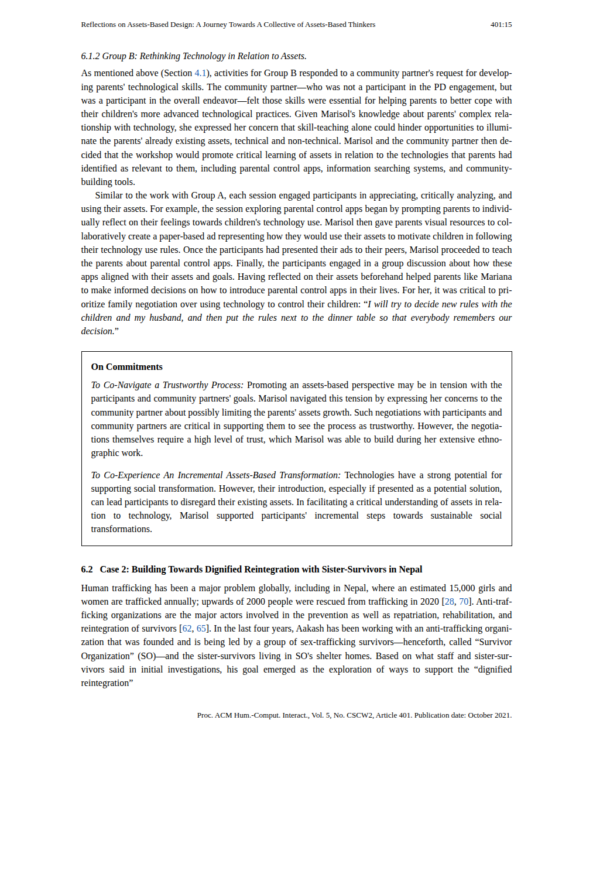Reflections on Assets-Based Design: A Journey Towards A Collective of Assets-Based Thinkers 401:15
6.1.2 Group B: Rethinking Technology in Relation to Assets.
As mentioned above (Section 4.1), activities for Group B responded to a community partner's request for developing parents' technological skills. The community partner—who was not a participant in the PD engagement, but was a participant in the overall endeavor—felt those skills were essential for helping parents to better cope with their children's more advanced technological practices. Given Marisol's knowledge about parents' complex relationship with technology, she expressed her concern that skill-teaching alone could hinder opportunities to illuminate the parents' already existing assets, technical and non-technical. Marisol and the community partner then decided that the workshop would promote critical learning of assets in relation to the technologies that parents had identified as relevant to them, including parental control apps, information searching systems, and community-building tools.
Similar to the work with Group A, each session engaged participants in appreciating, critically analyzing, and using their assets. For example, the session exploring parental control apps began by prompting parents to individually reflect on their feelings towards children's technology use. Marisol then gave parents visual resources to collaboratively create a paper-based ad representing how they would use their assets to motivate children in following their technology use rules. Once the participants had presented their ads to their peers, Marisol proceeded to teach the parents about parental control apps. Finally, the participants engaged in a group discussion about how these apps aligned with their assets and goals. Having reflected on their assets beforehand helped parents like Mariana to make informed decisions on how to introduce parental control apps in their lives. For her, it was critical to prioritize family negotiation over using technology to control their children: “I will try to decide new rules with the children and my husband, and then put the rules next to the dinner table so that everybody remembers our decision.”
On Commitments
To Co-Navigate a Trustworthy Process: Promoting an assets-based perspective may be in tension with the participants and community partners' goals. Marisol navigated this tension by expressing her concerns to the community partner about possibly limiting the parents' assets growth. Such negotiations with participants and community partners are critical in supporting them to see the process as trustworthy. However, the negotiations themselves require a high level of trust, which Marisol was able to build during her extensive ethnographic work.
To Co-Experience An Incremental Assets-Based Transformation: Technologies have a strong potential for supporting social transformation. However, their introduction, especially if presented as a potential solution, can lead participants to disregard their existing assets. In facilitating a critical understanding of assets in relation to technology, Marisol supported participants' incremental steps towards sustainable social transformations.
6.2 Case 2: Building Towards Dignified Reintegration with Sister-Survivors in Nepal
Human trafficking has been a major problem globally, including in Nepal, where an estimated 15,000 girls and women are trafficked annually; upwards of 2000 people were rescued from trafficking in 2020 [28, 70]. Anti-trafficking organizations are the major actors involved in the prevention as well as repatriation, rehabilitation, and reintegration of survivors [62, 65]. In the last four years, Aakash has been working with an anti-trafficking organization that was founded and is being led by a group of sex-trafficking survivors—henceforth, called “Survivor Organization” (SO)—and the sister-survivors living in SO's shelter homes. Based on what staff and sister-survivors said in initial investigations, his goal emerged as the exploration of ways to support the “dignified reintegration”
Proc. ACM Hum.-Comput. Interact., Vol. 5, No. CSCW2, Article 401. Publication date: October 2021.